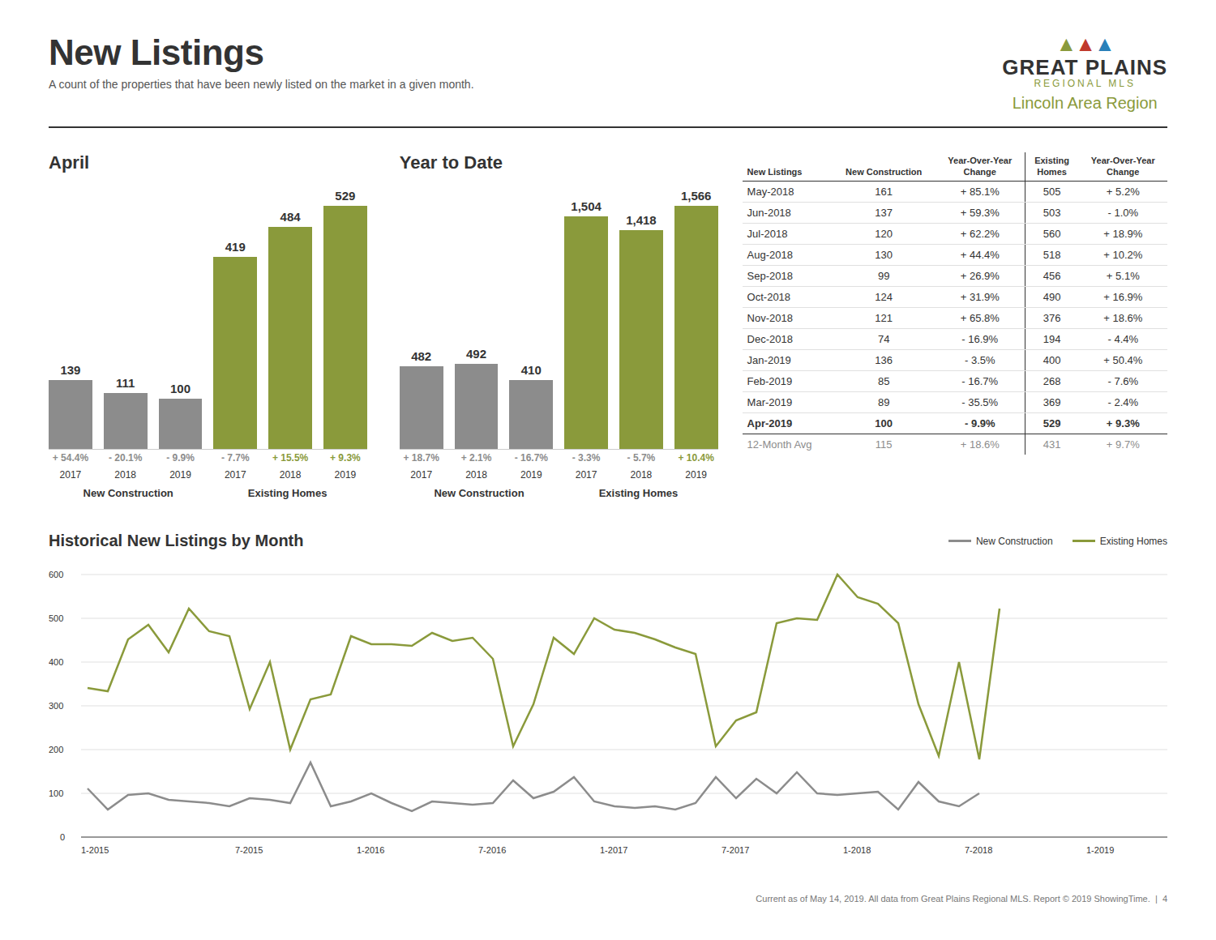New Listings
A count of the properties that have been newly listed on the market in a given month.
▲▲▲
GREAT PLAINS
REGIONAL MLS
Lincoln Area Region
April
139
111
100
419
484
529
+ 54.4% 2017
- 20.1% 2018
- 9.9% 2019
- 7.7% 2017
+ 15.5% 2018
+ 9.3% 2019
New Construction
Existing Homes
Year to Date
482
492
410
1,504
1,418
1,566
+ 18.7% 2017
+ 2.1% 2018
- 16.7% 2019
- 3.3% 2017
- 5.7% 2018
+ 10.4% 2019
New Construction
Existing Homes
| New Listings | New Construction | Year-Over-Year Change | Existing Homes | Year-Over-Year Change |
| --- | --- | --- | --- | --- |
| May-2018 | 161 | + 85.1% | 505 | + 5.2% |
| Jun-2018 | 137 | + 59.3% | 503 | - 1.0% |
| Jul-2018 | 120 | + 62.2% | 560 | + 18.9% |
| Aug-2018 | 130 | + 44.4% | 518 | + 10.2% |
| Sep-2018 | 99 | + 26.9% | 456 | + 5.1% |
| Oct-2018 | 124 | + 31.9% | 490 | + 16.9% |
| Nov-2018 | 121 | + 65.8% | 376 | + 18.6% |
| Dec-2018 | 74 | - 16.9% | 194 | - 4.4% |
| Jan-2019 | 136 | - 3.5% | 400 | + 50.4% |
| Feb-2019 | 85 | - 16.7% | 268 | - 7.6% |
| Mar-2019 | 89 | - 35.5% | 369 | - 2.4% |
| Apr-2019 | 100 | - 9.9% | 529 | + 9.3% |
| 12-Month Avg | 115 | + 18.6% | 431 | + 9.7% |
Historical New Listings by Month
New Construction
Existing Homes
600 500 400 300 200 100 0 1-2015 7-2015 1-2016 7-2016 1-2017 7-2017 1-2018 7-2018 1-2019
Current as of May 14, 2019. All data from Great Plains Regional MLS. Report © 2019 ShowingTime. | 4